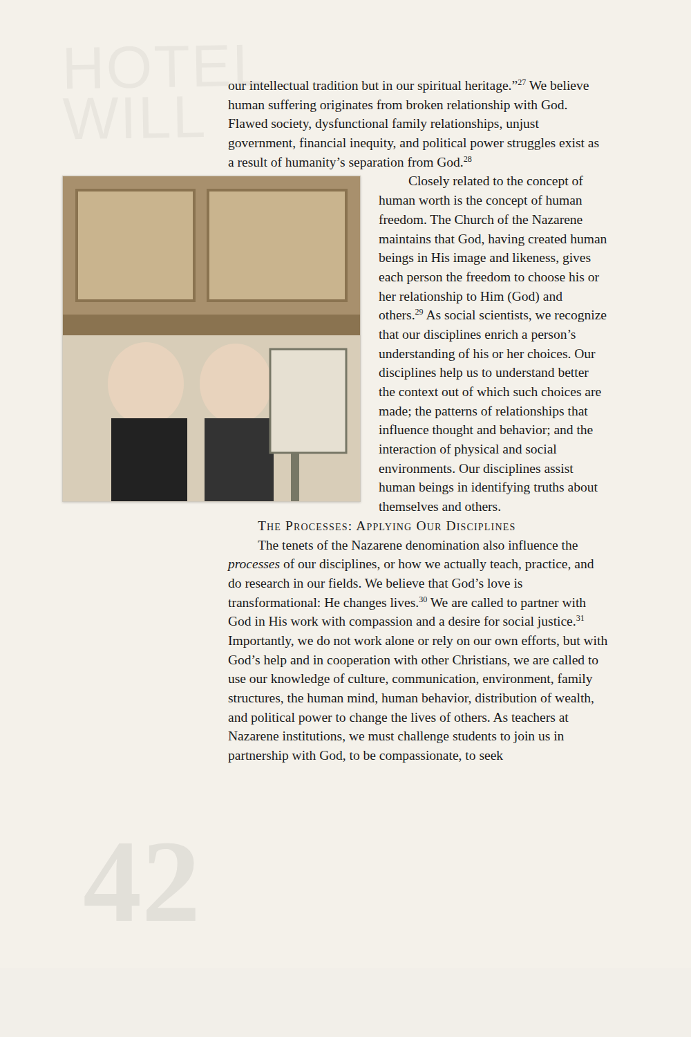HOTEL WILL
42
our intellectual tradition but in our spiritual heritage.”27 We believe human suffering originates from broken relationship with God. Flawed society, dysfunctional family relationships, unjust government, financial inequity, and political power struggles exist as a result of humanity’s separation from God.28
Closely related to the concept of human worth is the concept of human freedom. The Church of the Nazarene maintains that God, having created human beings in His image and likeness, gives each person the freedom to choose his or her relationship to Him (God) and others.29 As social scientists, we recognize that our disciplines enrich a person’s understanding of his or her choices. Our disciplines help us to understand better the context out of which such choices are made; the patterns of relationships that influence thought and behavior; and the interaction of physical and social environments. Our disciplines assist human beings in identifying truths about themselves and others.
The Processes: Applying Our Disciplines
The tenets of the Nazarene denomination also influence the processes of our disciplines, or how we actually teach, practice, and do research in our fields. We believe that God’s love is transformational: He changes lives.30 We are called to partner with God in His work with compassion and a desire for social justice.31 Importantly, we do not work alone or rely on our own efforts, but with God’s help and in cooperation with other Christians, we are called to use our knowledge of culture, communication, environment, family structures, the human mind, human behavior, distribution of wealth, and political power to change the lives of others. As teachers at Nazarene institutions, we must challenge students to join us in partnership with God, to be compassionate, to seek